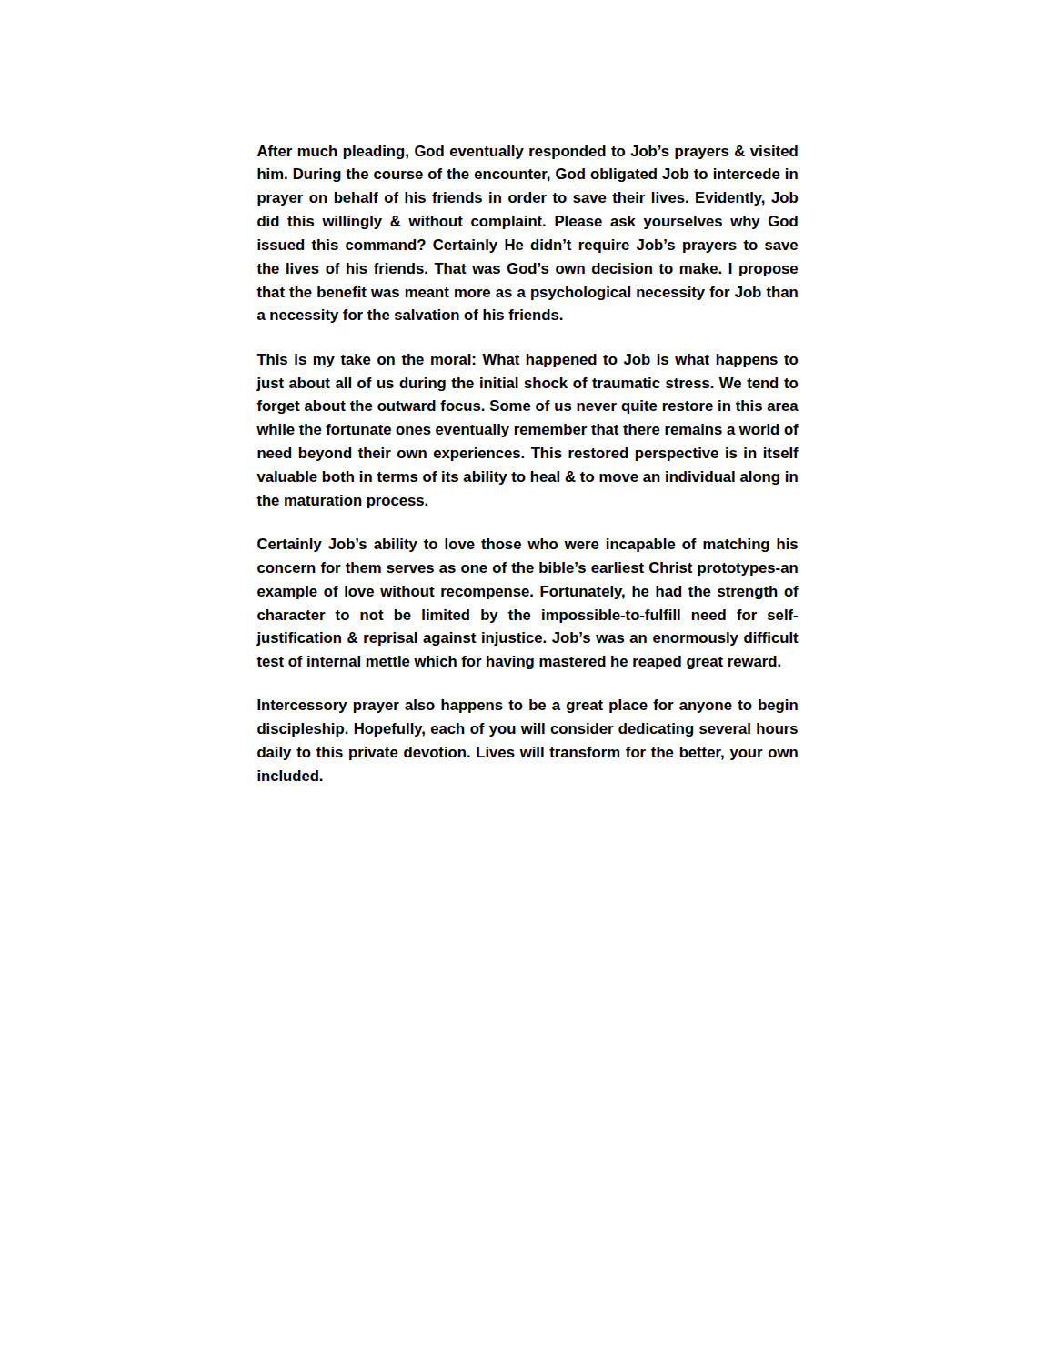After much pleading, God eventually responded to Job’s prayers & visited him. During the course of the encounter, God obligated Job to intercede in prayer on behalf of his friends in order to save their lives. Evidently, Job did this willingly & without complaint. Please ask yourselves why God issued this command? Certainly He didn’t require Job’s prayers to save the lives of his friends. That was God’s own decision to make. I propose that the benefit was meant more as a psychological necessity for Job than a necessity for the salvation of his friends.
This is my take on the moral: What happened to Job is what happens to just about all of us during the initial shock of traumatic stress. We tend to forget about the outward focus. Some of us never quite restore in this area while the fortunate ones eventually remember that there remains a world of need beyond their own experiences. This restored perspective is in itself valuable both in terms of its ability to heal & to move an individual along in the maturation process.
Certainly Job’s ability to love those who were incapable of matching his concern for them serves as one of the bible’s earliest Christ prototypes-an example of love without recompense. Fortunately, he had the strength of character to not be limited by the impossible-to-fulfill need for self-justification & reprisal against injustice. Job’s was an enormously difficult test of internal mettle which for having mastered he reaped great reward.
Intercessory prayer also happens to be a great place for anyone to begin discipleship. Hopefully, each of you will consider dedicating several hours daily to this private devotion. Lives will transform for the better, your own included.